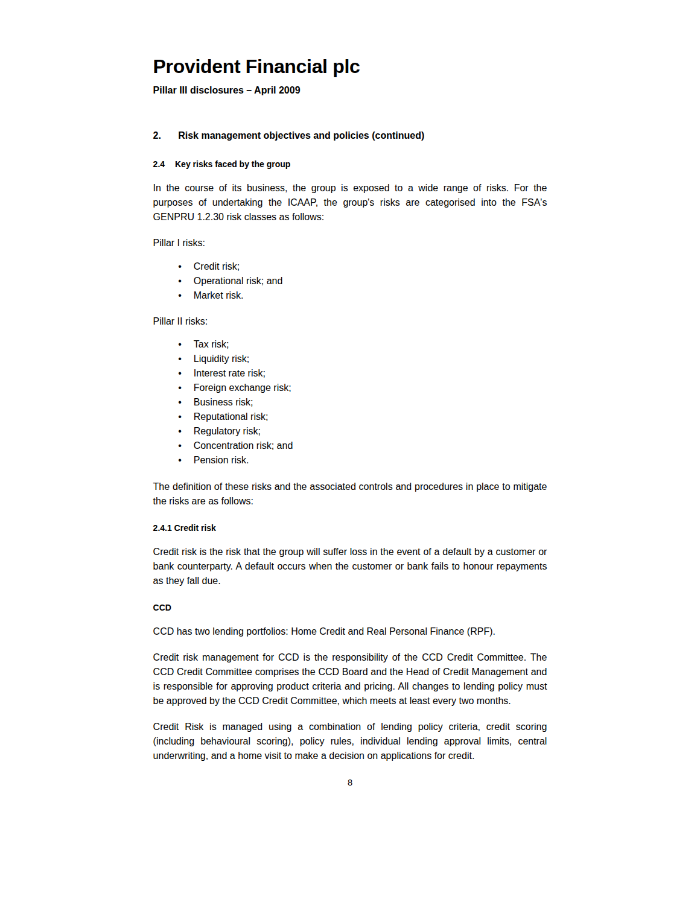Provident Financial plc
Pillar III disclosures – April 2009
2. Risk management objectives and policies (continued)
2.4 Key risks faced by the group
In the course of its business, the group is exposed to a wide range of risks. For the purposes of undertaking the ICAAP, the group's risks are categorised into the FSA's GENPRU 1.2.30 risk classes as follows:
Pillar I risks:
Credit risk;
Operational risk; and
Market risk.
Pillar II risks:
Tax risk;
Liquidity risk;
Interest rate risk;
Foreign exchange risk;
Business risk;
Reputational risk;
Regulatory risk;
Concentration risk; and
Pension risk.
The definition of these risks and the associated controls and procedures in place to mitigate the risks are as follows:
2.4.1 Credit risk
Credit risk is the risk that the group will suffer loss in the event of a default by a customer or bank counterparty. A default occurs when the customer or bank fails to honour repayments as they fall due.
CCD
CCD has two lending portfolios: Home Credit and Real Personal Finance (RPF).
Credit risk management for CCD is the responsibility of the CCD Credit Committee. The CCD Credit Committee comprises the CCD Board and the Head of Credit Management and is responsible for approving product criteria and pricing. All changes to lending policy must be approved by the CCD Credit Committee, which meets at least every two months.
Credit Risk is managed using a combination of lending policy criteria, credit scoring (including behavioural scoring), policy rules, individual lending approval limits, central underwriting, and a home visit to make a decision on applications for credit.
8